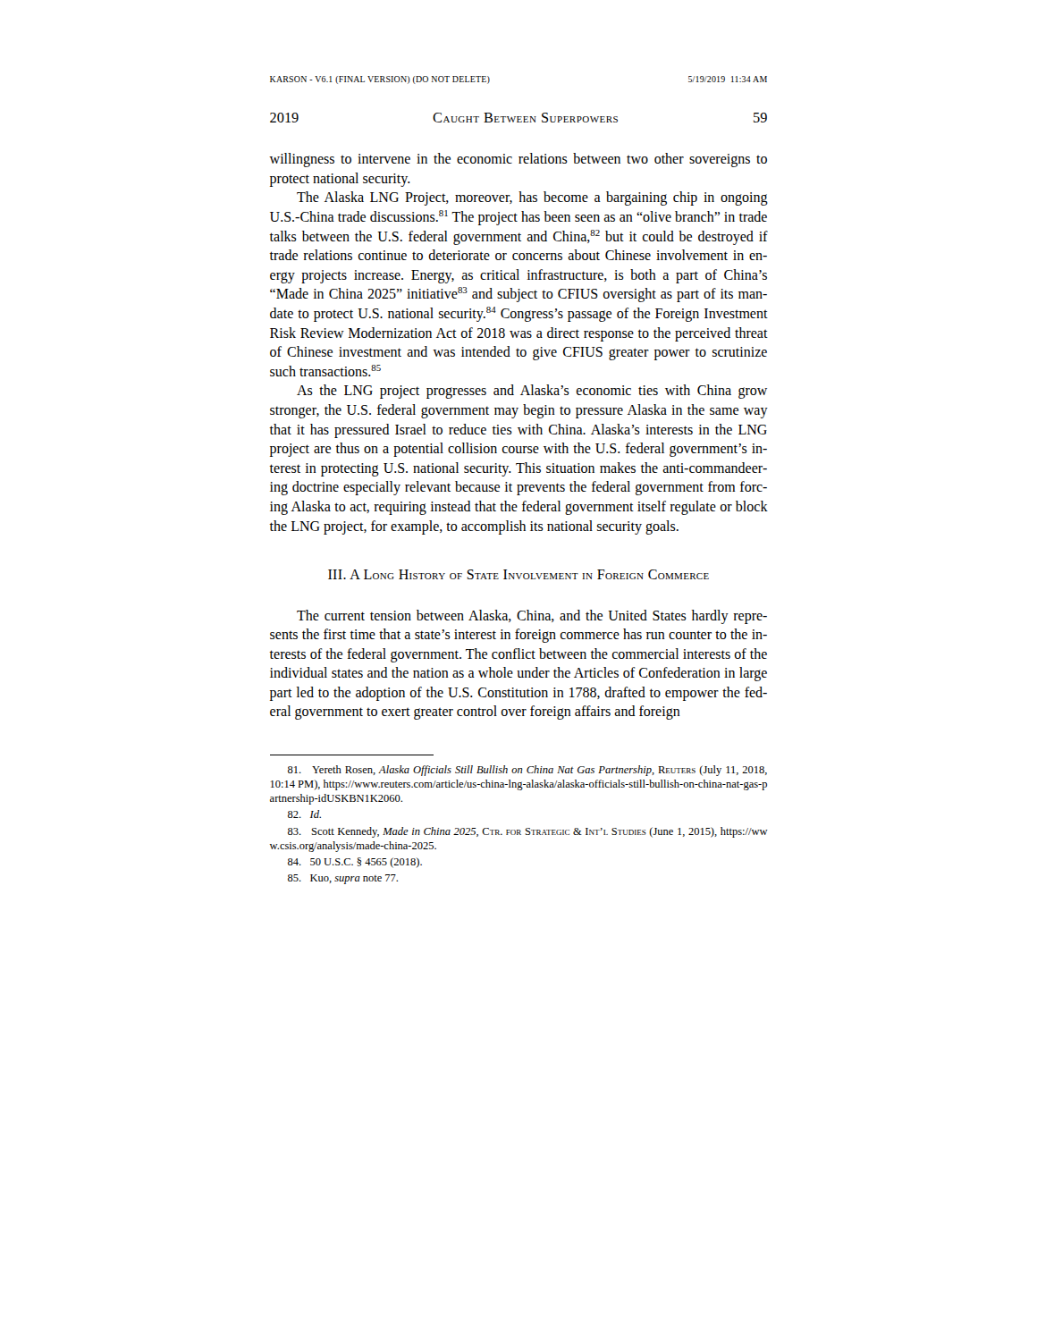Karson - v6.1 (Final Version) (Do Not Delete) 5/19/2019 11:34 AM
2019 Caught Between Superpowers 59
willingness to intervene in the economic relations between two other sovereigns to protect national security.
The Alaska LNG Project, moreover, has become a bargaining chip in ongoing U.S.-China trade discussions.81 The project has been seen as an “olive branch” in trade talks between the U.S. federal government and China,82 but it could be destroyed if trade relations continue to deteriorate or concerns about Chinese involvement in energy projects increase. Energy, as critical infrastructure, is both a part of China’s “Made in China 2025” initiative83 and subject to CFIUS oversight as part of its mandate to protect U.S. national security.84 Congress’s passage of the Foreign Investment Risk Review Modernization Act of 2018 was a direct response to the perceived threat of Chinese investment and was intended to give CFIUS greater power to scrutinize such transactions.85
As the LNG project progresses and Alaska’s economic ties with China grow stronger, the U.S. federal government may begin to pressure Alaska in the same way that it has pressured Israel to reduce ties with China. Alaska’s interests in the LNG project are thus on a potential collision course with the U.S. federal government’s interest in protecting U.S. national security. This situation makes the anti-commandeering doctrine especially relevant because it prevents the federal government from forcing Alaska to act, requiring instead that the federal government itself regulate or block the LNG project, for example, to accomplish its national security goals.
III. A Long History of State Involvement in Foreign Commerce
The current tension between Alaska, China, and the United States hardly represents the first time that a state’s interest in foreign commerce has run counter to the interests of the federal government. The conflict between the commercial interests of the individual states and the nation as a whole under the Articles of Confederation in large part led to the adoption of the U.S. Constitution in 1788, drafted to empower the federal government to exert greater control over foreign affairs and foreign
81. Yereth Rosen, Alaska Officials Still Bullish on China Nat Gas Partnership, Reuters (July 11, 2018, 10:14 PM), https://www.reuters.com/article/us-china-lng-alaska/alaska-officials-still-bullish-on-china-nat-gas-partnership-idUSKBN1K2060.
82. Id.
83. Scott Kennedy, Made in China 2025, Ctr. for Strategic & Int’l Studies (June 1, 2015), https://www.csis.org/analysis/made-china-2025.
84. 50 U.S.C. § 4565 (2018).
85. Kuo, supra note 77.